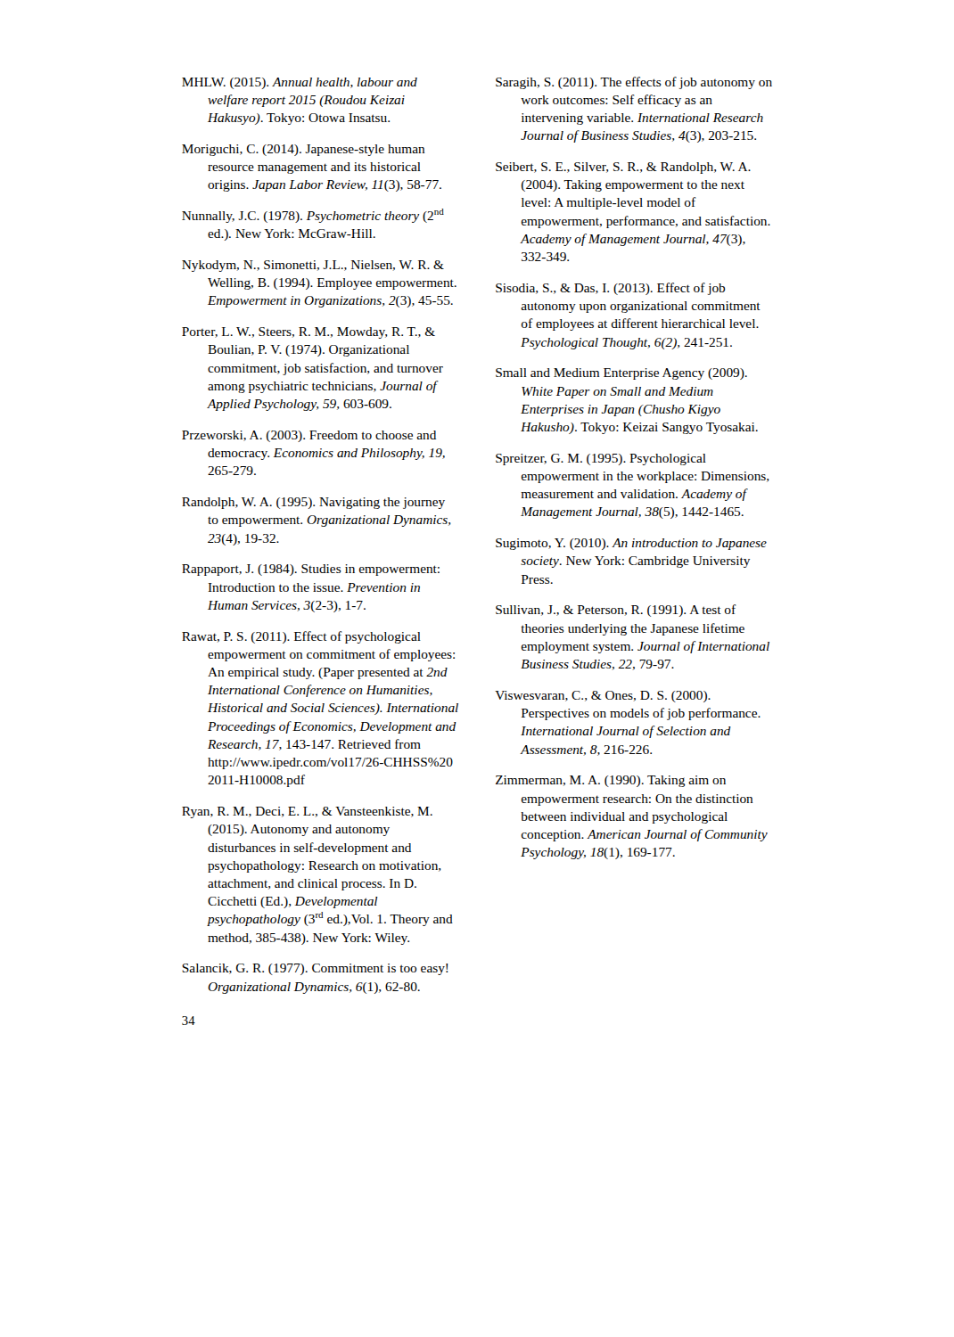MHLW. (2015). Annual health, labour and welfare report 2015 (Roudou Keizai Hakusyo). Tokyo: Otowa Insatsu.
Moriguchi, C. (2014). Japanese-style human resource management and its historical origins. Japan Labor Review, 11(3), 58-77.
Nunnally, J.C. (1978). Psychometric theory (2nd ed.). New York: McGraw-Hill.
Nykodym, N., Simonetti, J.L., Nielsen, W. R. & Welling, B. (1994). Employee empowerment. Empowerment in Organizations, 2(3), 45-55.
Porter, L. W., Steers, R. M., Mowday, R. T., & Boulian, P. V. (1974). Organizational commitment, job satisfaction, and turnover among psychiatric technicians, Journal of Applied Psychology, 59, 603-609.
Przeworski, A. (2003). Freedom to choose and democracy. Economics and Philosophy, 19, 265-279.
Randolph, W. A. (1995). Navigating the journey to empowerment. Organizational Dynamics, 23(4), 19-32.
Rappaport, J. (1984). Studies in empowerment: Introduction to the issue. Prevention in Human Services, 3(2-3), 1-7.
Rawat, P. S. (2011). Effect of psychological empowerment on commitment of employees: An empirical study. (Paper presented at 2nd International Conference on Humanities, Historical and Social Sciences). International Proceedings of Economics, Development and Research, 17, 143-147. Retrieved from http://www.ipedr.com/vol17/26-CHHSS%20 2011-H10008.pdf
Ryan, R. M., Deci, E. L., & Vansteenkiste, M. (2015). Autonomy and autonomy disturbances in self-development and psychopathology: Research on motivation, attachment, and clinical process. In D. Cicchetti (Ed.), Developmental psychopathology (3rd ed.),Vol. 1. Theory and method, 385-438). New York: Wiley.
Salancik, G. R. (1977). Commitment is too easy! Organizational Dynamics, 6(1), 62-80.
Saragih, S. (2011). The effects of job autonomy on work outcomes: Self efficacy as an intervening variable. International Research Journal of Business Studies, 4(3), 203-215.
Seibert, S. E., Silver, S. R., & Randolph, W. A. (2004). Taking empowerment to the next level: A multiple-level model of empowerment, performance, and satisfaction. Academy of Management Journal, 47(3), 332-349.
Sisodia, S., & Das, I. (2013). Effect of job autonomy upon organizational commitment of employees at different hierarchical level. Psychological Thought, 6(2), 241-251.
Small and Medium Enterprise Agency (2009). White Paper on Small and Medium Enterprises in Japan (Chusho Kigyo Hakusho). Tokyo: Keizai Sangyo Tyosakai.
Spreitzer, G. M. (1995). Psychological empowerment in the workplace: Dimensions, measurement and validation. Academy of Management Journal, 38(5), 1442-1465.
Sugimoto, Y. (2010). An introduction to Japanese society. New York: Cambridge University Press.
Sullivan, J., & Peterson, R. (1991). A test of theories underlying the Japanese lifetime employment system. Journal of International Business Studies, 22, 79-97.
Viswesvaran, C., & Ones, D. S. (2000). Perspectives on models of job performance. International Journal of Selection and Assessment, 8, 216-226.
Zimmerman, M. A. (1990). Taking aim on empowerment research: On the distinction between individual and psychological conception. American Journal of Community Psychology, 18(1), 169-177.
34